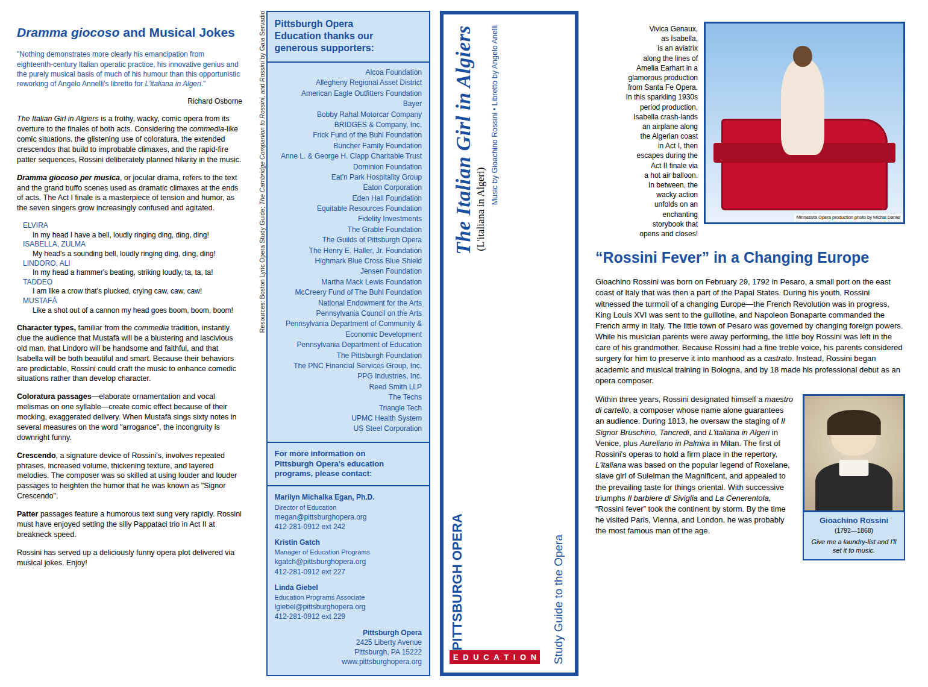Dramma giocoso and Musical Jokes
"Nothing demonstrates more clearly his emancipation from eighteenth-century Italian operatic practice, his innovative genius and the purely musical basis of much of his humour than this opportunistic reworking of Angelo Annelli's libretto for L'italiana in Algeri."
Richard Osborne
The Italian Girl in Algiers is a frothy, wacky, comic opera from its overture to the finales of both acts. Considering the commedia-like comic situations, the glistening use of coloratura, the extended crescendos that build to improbable climaxes, and the rapid-fire patter sequences, Rossini deliberately planned hilarity in the music.
Dramma giocoso per musica, or jocular drama, refers to the text and the grand buffo scenes used as dramatic climaxes at the ends of acts. The Act I finale is a masterpiece of tension and humor, as the seven singers grow increasingly confused and agitated.
ELVIRA
In my head I have a bell, loudly ringing ding, ding, ding!
ISABELLA, ZULMA
My head's a sounding bell, loudly ringing ding, ding, ding!
LINDORO, ALI
In my head a hammer's beating, striking loudly, ta, ta, ta!
TADDEO
I am like a crow that's plucked, crying caw, caw, caw!
MUSTAFÁ
Like a shot out of a cannon my head goes boom, boom, boom!
Character types, familiar from the commedia tradition, instantly clue the audience that Mustafà will be a blustering and lascivious old man, that Lindoro will be handsome and faithful, and that Isabella will be both beautiful and smart. Because their behaviors are predictable, Rossini could craft the music to enhance comedic situations rather than develop character.
Coloratura passages—elaborate ornamentation and vocal melismas on one syllable—create comic effect because of their mocking, exaggerated delivery. When Mustafà sings sixty notes in several measures on the word "arrogance", the incongruity is downright funny.
Crescendo, a signature device of Rossini's, involves repeated phrases, increased volume, thickening texture, and layered melodies. The composer was so skilled at using louder and louder passages to heighten the humor that he was known as "Signor Crescendo".
Patter passages feature a humorous text sung very rapidly. Rossini must have enjoyed setting the silly Pappataci trio in Act II at breakneck speed.
Rossini has served up a deliciously funny opera plot delivered via musical jokes. Enjoy!
Resources: Boston Lyric Opera Study Guide; The Cambridge Companion to Rossini, and Rossini by Gaia Servadio
Pittsburgh Opera
Education thanks our
generous supporters:
Alcoa Foundation
Allegheny Regional Asset District
American Eagle Outfitters Foundation
Bayer
Bobby Rahal Motorcar Company
BRIDGES & Company, Inc.
Frick Fund of the Buhl Foundation
Buncher Family Foundation
Anne L. & George H. Clapp Charitable Trust
Dominion Foundation
Eat'n Park Hospitality Group
Eaton Corporation
Eden Hall Foundation
Equitable Resources Foundation
Fidelity Investments
The Grable Foundation
The Guilds of Pittsburgh Opera
The Henry E. Haller, Jr. Foundation
Highmark Blue Cross Blue Shield
Jensen Foundation
Martha Mack Lewis Foundation
McCreery Fund of The Buhl Foundation
National Endowment for the Arts
Pennsylvania Council on the Arts
Pennsylvania Department of Community &
Economic Development
Pennsylvania Department of Education
The Pittsburgh Foundation
The PNC Financial Services Group, Inc.
PPG Industries, Inc.
Reed Smith LLP
The Techs
Triangle Tech
UPMC Health System
US Steel Corporation
For more information on
Pittsburgh Opera's education
programs, please contact:
Marilyn Michalka Egan, Ph.D.
Director of Education
megan@pittsburghopera.org
412-281-0912 ext 242
Kristin Gatch
Manager of Education Programs
kgatch@pittsburghopera.org
412-281-0912 ext 227
Linda Giebel
Education Programs Associate
lgiebel@pittsburghopera.org
412-281-0912 ext 229
Pittsburgh Opera
2425 Liberty Avenue
Pittsburgh, PA 15222
www.pittsburghopera.org
The Italian Girl in Algiers (L'italiana in Algeri)
Music by Gioachino Rossini • Libretto by Angelo Anelli
PITTSBURGH OPERA
E D U C A T I O N
Study Guide to the Opera
Vivica Genaux,
as Isabella,
is an aviatrix
along the lines of
Amelia Earhart in a
glamorous production
from Santa Fe Opera.
In this sparkling 1930s
period production,
Isabella crash-lands
an airplane along
the Algerian coast
in Act I, then
escapes during the
Act II finale via
a hot air balloon.
In between, the
wacky action
unfolds on an
enchanting
storybook that
opens and closes!
Minnesota Opera production photo by Michal Daniel
“Rossini Fever” in a Changing Europe
Gioachino Rossini was born on February 29, 1792 in Pesaro, a small port on the east coast of Italy that was then a part of the Papal States. During his youth, Rossini witnessed the turmoil of a changing Europe—the French Revolution was in progress, King Louis XVI was sent to the guillotine, and Napoleon Bonaparte commanded the French army in Italy. The little town of Pesaro was governed by changing foreign powers. While his musician parents were away performing, the little boy Rossini was left in the care of his grandmother. Because Rossini had a fine treble voice, his parents considered surgery for him to preserve it into manhood as a castrato. Instead, Rossini began academic and musical training in Bologna, and by 18 made his professional debut as an opera composer.
Within three years, Rossini designated himself a maestro di cartello, a composer whose name alone guarantees an audience. During 1813, he oversaw the staging of Il Signor Bruschino, Tancredi, and L'italiana in Algeri in Venice, plus Aureliano in Palmira in Milan. The first of Rossini's operas to hold a firm place in the repertory, L'italiana was based on the popular legend of Roxelane, slave girl of Suleiman the Magnificent, and appealed to the prevailing taste for things oriental. With successive triumphs Il barbiere di Siviglia and La Cenerentola, “Rossini fever” took the continent by storm. By the time he visited Paris, Vienna, and London, he was probably the most famous man of the age.
Gioachino Rossini
(1792—1868) Give me a laundry-list and I'll set it to music.